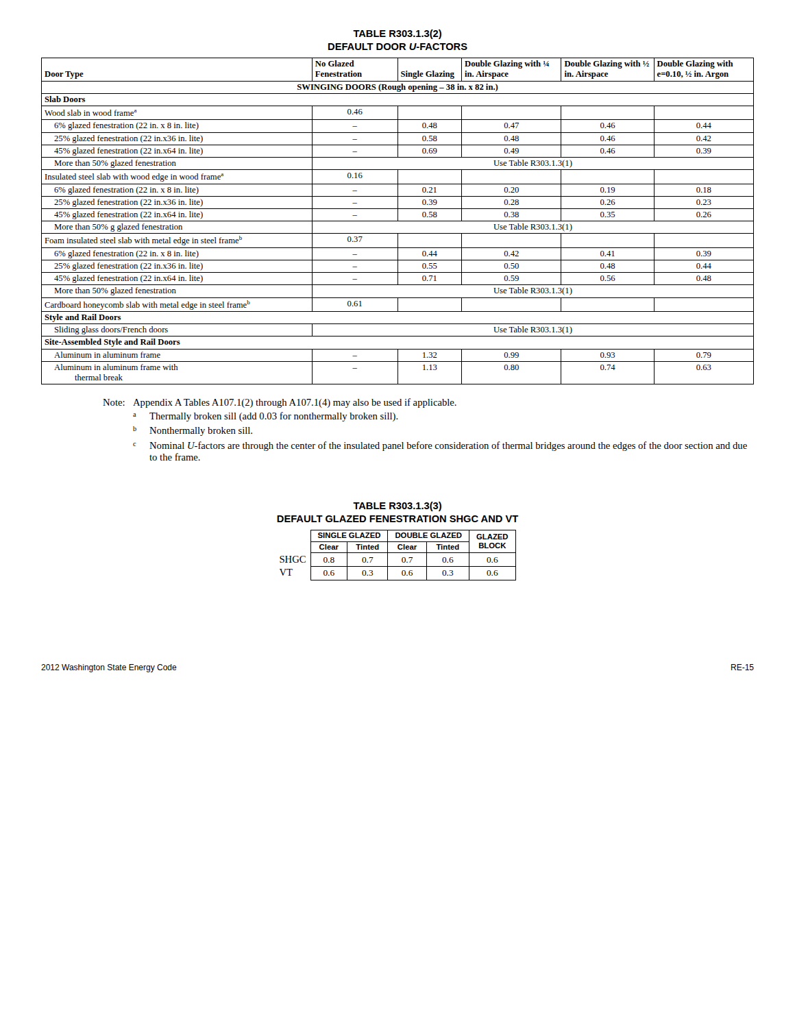TABLE R303.1.3(2)
DEFAULT DOOR U-FACTORS
| Door Type | No Glazed Fenestration | Single Glazing | Double Glazing with ¼ in. Airspace | Double Glazing with ½ in. Airspace | Double Glazing with e=0.10, ½ in. Argon |
| --- | --- | --- | --- | --- | --- |
| SWINGING DOORS (Rough opening – 38 in. x 82 in.) |
| Slab Doors |
| Wood slab in wood frame a | 0.46 | | | | |
| 6% glazed fenestration (22 in. x 8 in. lite) | – | 0.48 | 0.47 | 0.46 | 0.44 |
| 25% glazed fenestration (22 in.x36 in. lite) | – | 0.58 | 0.48 | 0.46 | 0.42 |
| 45% glazed fenestration (22 in.x64 in. lite) | – | 0.69 | 0.49 | 0.46 | 0.39 |
| More than 50% glazed fenestration | Use Table R303.1.3(1) |
| Insulated steel slab with wood edge in wood frame a | 0.16 | | | | |
| 6% glazed fenestration (22 in. x 8 in. lite) | – | 0.21 | 0.20 | 0.19 | 0.18 |
| 25% glazed fenestration (22 in.x36 in. lite) | – | 0.39 | 0.28 | 0.26 | 0.23 |
| 45% glazed fenestration (22 in.x64 in. lite) | – | 0.58 | 0.38 | 0.35 | 0.26 |
| More than 50% g glazed fenestration | Use Table R303.1.3(1) |
| Foam insulated steel slab with metal edge in steel frame b | 0.37 | | | | |
| 6% glazed fenestration (22 in. x 8 in. lite) | – | 0.44 | 0.42 | 0.41 | 0.39 |
| 25% glazed fenestration (22 in.x36 in. lite) | – | 0.55 | 0.50 | 0.48 | 0.44 |
| 45% glazed fenestration (22 in.x64 in. lite) | – | 0.71 | 0.59 | 0.56 | 0.48 |
| More than 50% glazed fenestration | Use Table R303.1.3(1) |
| Cardboard honeycomb slab with metal edge in steel frame b | 0.61 | | | | |
| Style and Rail Doors |
| Sliding glass doors/French doors | Use Table R303.1.3(1) |
| Site-Assembled Style and Rail Doors |
| Aluminum in aluminum frame | – | 1.32 | 0.99 | 0.93 | 0.79 |
| Aluminum in aluminum frame with thermal break | – | 1.13 | 0.80 | 0.74 | 0.63 |
| Note: | Appendix A Tables A107.1(2) through A107.1(4) may also be used if applicable. |
| | a | Thermally broken sill (add 0.03 for nonthermally broken sill). |
| | b | Nonthermally broken sill. |
| | c | Nominal U -factors are through the center of the insulated panel before consideration of thermal bridges around the edges of the door section and due to the frame. |
TABLE R303.1.3(3)
DEFAULT GLAZED FENESTRATION SHGC AND VT
| | SINGLE GLAZED | DOUBLE GLAZED | GLAZED BLOCK |
| | Clear | Tinted | Clear | Tinted |
| SHGC | 0.8 | 0.7 | 0.7 | 0.6 | 0.6 |
| VT | 0.6 | 0.3 | 0.6 | 0.3 | 0.6 |
2012 Washington State Energy Code RE-15